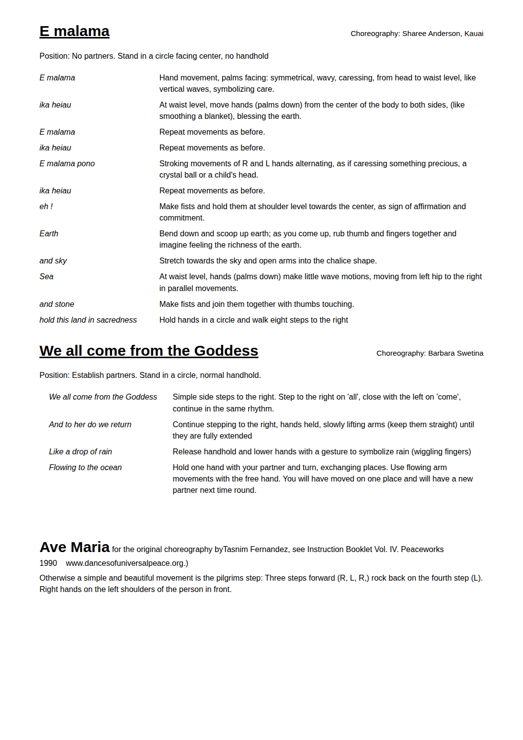E malama
Choreography: Sharee Anderson, Kauai
Position: No partners. Stand in a circle facing center, no handhold
| E malama | Hand movement, palms facing: symmetrical, wavy, caressing, from head to waist level, like vertical waves, symbolizing care. |
| ika heiau | At waist level, move hands (palms down) from the center of the body to both sides, (like smoothing a blanket), blessing the earth. |
| E malama | Repeat movements as before. |
| ika heiau | Repeat movements as before. |
| E malama pono | Stroking movements of R and L hands alternating, as if caressing something precious, a crystal ball or a child's head. |
| ika heiau | Repeat movements as before. |
| eh ! | Make fists and hold them at shoulder level towards the center, as sign of affirmation and commitment. |
| Earth | Bend down and scoop up earth; as you come up, rub thumb and fingers together and imagine feeling the richness of the earth. |
| and sky | Stretch towards the sky and open arms into the chalice shape. |
| Sea | At waist level, hands (palms down) make little wave motions, moving from left hip to the right in parallel movements. |
| and stone | Make fists and join them together with thumbs touching. |
| hold this land in sacredness | Hold hands in a circle and walk eight steps to the right |
We all come from the Goddess
Choreography: Barbara Swetina
Position: Establish partners. Stand in a circle, normal handhold.
| We all come from the Goddess | Simple side steps to the right. Step to the right on 'all', close with the left on 'come', continue in the same rhythm. |
| And to her do we return | Continue stepping to the right, hands held, slowly lifting arms (keep them straight) until they are fully extended |
| Like a drop of rain | Release handhold and lower hands with a gesture to symbolize rain (wiggling fingers) |
| Flowing to the ocean | Hold one hand with your partner and turn, exchanging places. Use flowing arm movements with the free hand. You will have moved on one place and will have a new partner next time round. |
Ave Maria
for the original choreography byTasnim Fernandez, see Instruction Booklet Vol. IV. Peaceworks 1990 www.dancesofuniversalpeace.org.)
Otherwise a simple and beautiful movement is the pilgrims step: Three steps forward (R, L, R,) rock back on the fourth step (L). Right hands on the left shoulders of the person in front.